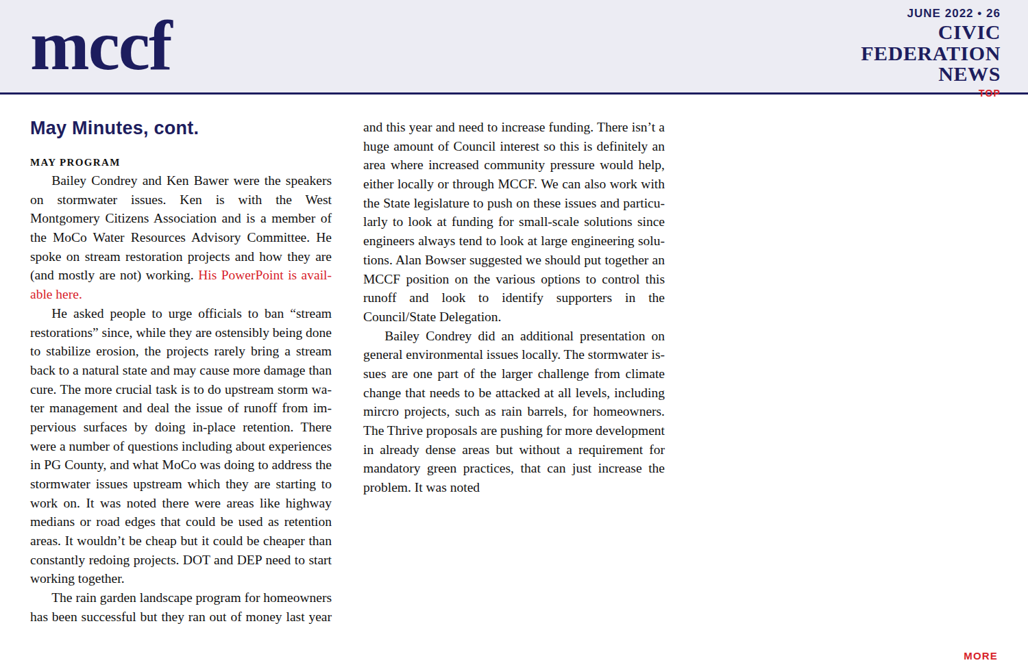mccf
JUNE 2022 • 26
Civic
Federation
News
TOP
May Minutes, cont.
May Program
Bailey Condrey and Ken Bawer were the speakers on stormwater issues. Ken is with the West Montgomery Citizens Association and is a member of the MoCo Water Resources Advisory Committee. He spoke on stream restoration projects and how they are (and mostly are not) working. His PowerPoint is available here.
He asked people to urge officials to ban “stream restorations” since, while they are ostensibly being done to stabilize erosion, the projects rarely bring a stream back to a natural state and may cause more damage than cure. The more crucial task is to do upstream storm water management and deal the issue of runoff from impervious surfaces by doing in-place retention. There were a number of questions including about experiences in PG County, and what MoCo was doing to address the stormwater issues upstream which they are starting to work on. It was noted there were areas like highway medians or road edges that could be used as retention areas. It wouldn’t be cheap but it could be cheaper than constantly redoing projects. DOT and DEP need to start working together.
The rain garden landscape program for homeowners has been successful but they ran out of money last year and this year and need to increase funding. There isn’t a huge amount of Council interest so this is definitely an area where increased community pressure would help, either locally or through MCCF. We can also work with the State legislature to push on these issues and particularly to look at funding for small-scale solutions since engineers always tend to look at large engineering solutions. Alan Bowser suggested we should put together an MCCF position on the various options to control this runoff and look to identify supporters in the Council/State Delegation.
Bailey Condrey did an additional presentation on general environmental issues locally. The stormwater issues are one part of the larger challenge from climate change that needs to be attacked at all levels, including mircro projects, such as rain barrels, for homeowners. The Thrive proposals are pushing for more development in already dense areas but without a requirement for mandatory green practices, that can just increase the problem. It was noted
MORE